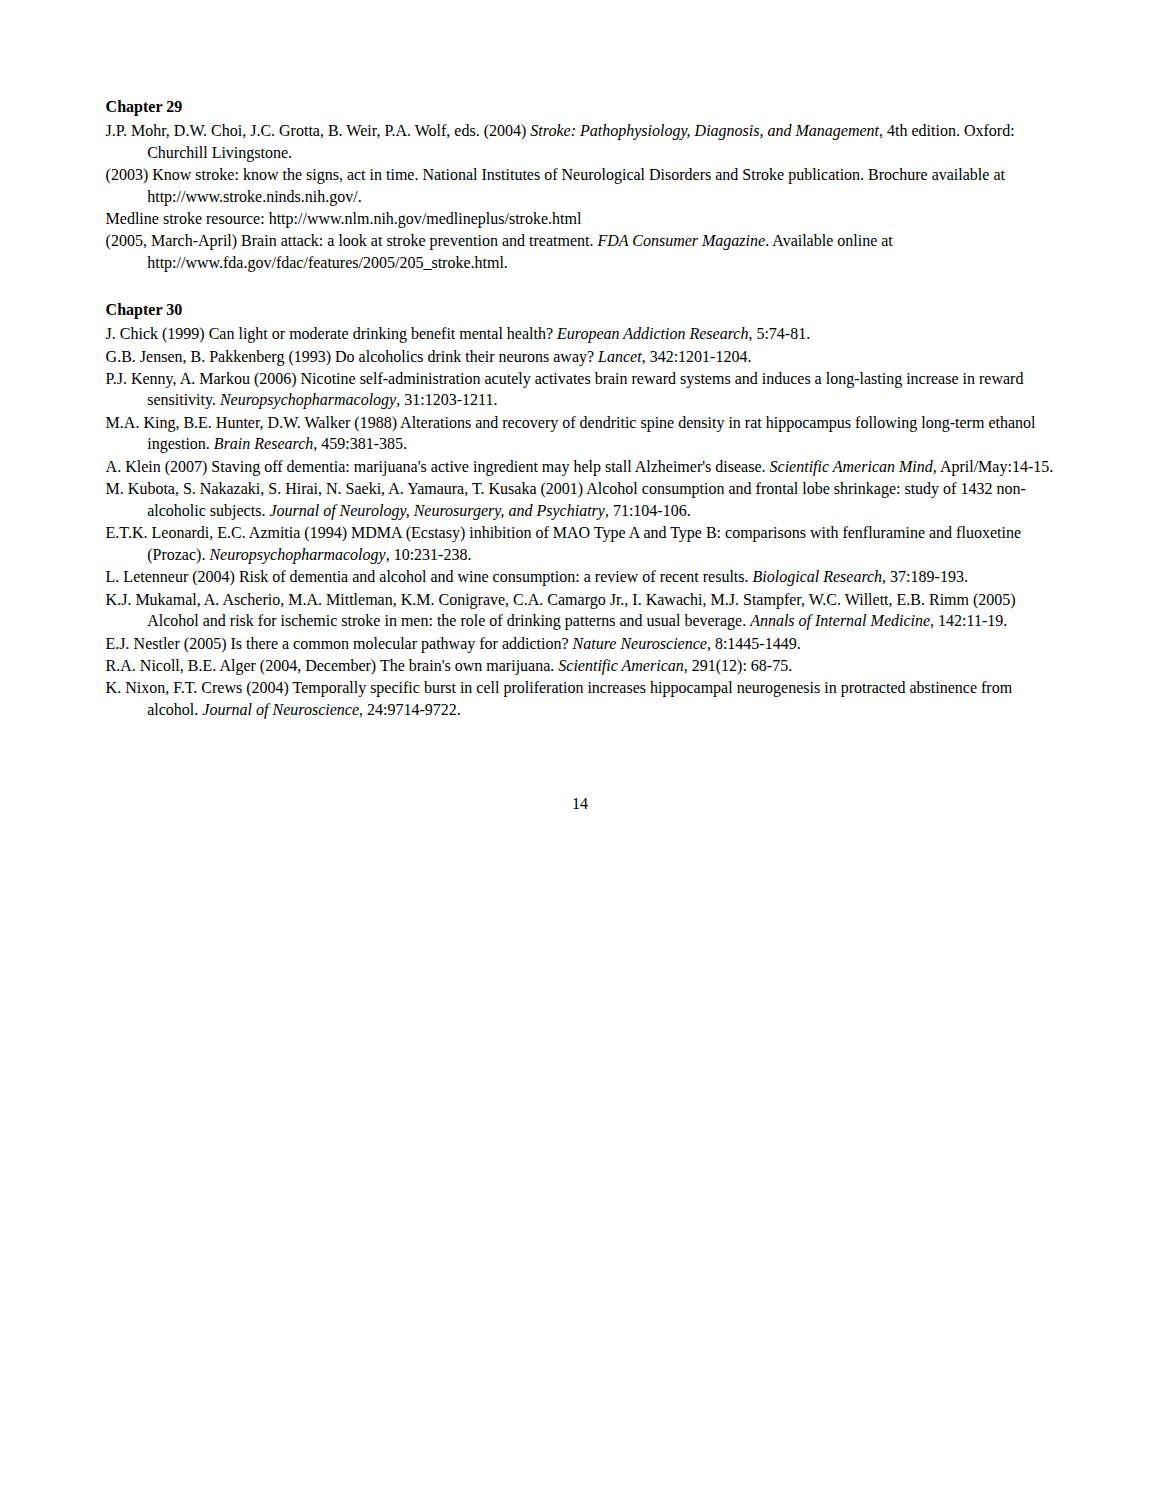Chapter 29
J.P. Mohr, D.W. Choi, J.C. Grotta, B. Weir, P.A. Wolf, eds. (2004) Stroke: Pathophysiology, Diagnosis, and Management, 4th edition. Oxford: Churchill Livingstone.
(2003) Know stroke: know the signs, act in time. National Institutes of Neurological Disorders and Stroke publication. Brochure available at http://www.stroke.ninds.nih.gov/.
Medline stroke resource: http://www.nlm.nih.gov/medlineplus/stroke.html
(2005, March-April) Brain attack: a look at stroke prevention and treatment. FDA Consumer Magazine. Available online at http://www.fda.gov/fdac/features/2005/205_stroke.html.
Chapter 30
J. Chick (1999) Can light or moderate drinking benefit mental health? European Addiction Research, 5:74-81.
G.B. Jensen, B. Pakkenberg (1993) Do alcoholics drink their neurons away? Lancet, 342:1201-1204.
P.J. Kenny, A. Markou (2006) Nicotine self-administration acutely activates brain reward systems and induces a long-lasting increase in reward sensitivity. Neuropsychopharmacology, 31:1203-1211.
M.A. King, B.E. Hunter, D.W. Walker (1988) Alterations and recovery of dendritic spine density in rat hippocampus following long-term ethanol ingestion. Brain Research, 459:381-385.
A. Klein (2007) Staving off dementia: marijuana's active ingredient may help stall Alzheimer's disease. Scientific American Mind, April/May:14-15.
M. Kubota, S. Nakazaki, S. Hirai, N. Saeki, A. Yamaura, T. Kusaka (2001) Alcohol consumption and frontal lobe shrinkage: study of 1432 non-alcoholic subjects. Journal of Neurology, Neurosurgery, and Psychiatry, 71:104-106.
E.T.K. Leonardi, E.C. Azmitia (1994) MDMA (Ecstasy) inhibition of MAO Type A and Type B: comparisons with fenfluramine and fluoxetine (Prozac). Neuropsychopharmacology, 10:231-238.
L. Letenneur (2004) Risk of dementia and alcohol and wine consumption: a review of recent results. Biological Research, 37:189-193.
K.J. Mukamal, A. Ascherio, M.A. Mittleman, K.M. Conigrave, C.A. Camargo Jr., I. Kawachi, M.J. Stampfer, W.C. Willett, E.B. Rimm (2005) Alcohol and risk for ischemic stroke in men: the role of drinking patterns and usual beverage. Annals of Internal Medicine, 142:11-19.
E.J. Nestler (2005) Is there a common molecular pathway for addiction? Nature Neuroscience, 8:1445-1449.
R.A. Nicoll, B.E. Alger (2004, December) The brain's own marijuana. Scientific American, 291(12): 68-75.
K. Nixon, F.T. Crews (2004) Temporally specific burst in cell proliferation increases hippocampal neurogenesis in protracted abstinence from alcohol. Journal of Neuroscience, 24:9714-9722.
14